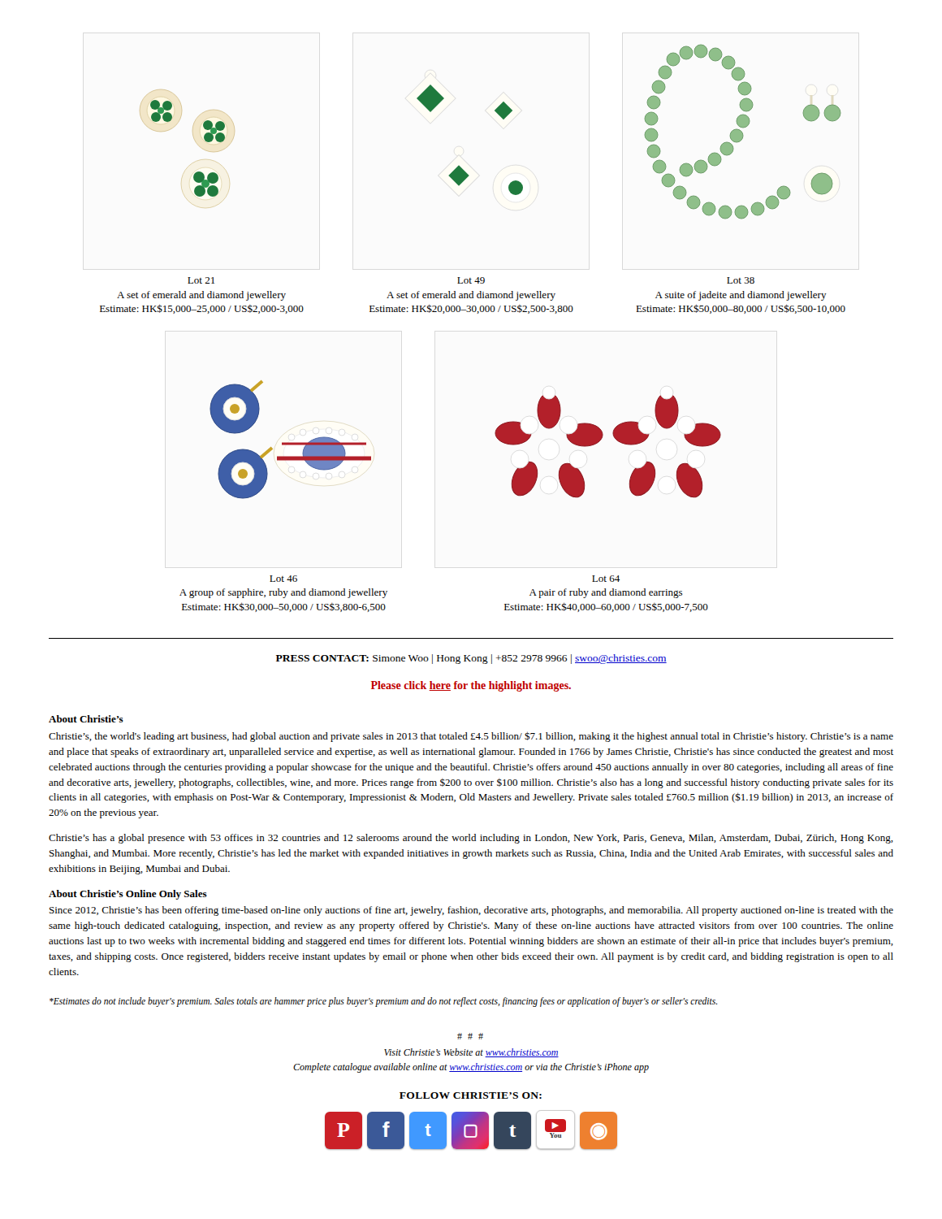Lot 21
A set of emerald and diamond jewellery
Estimate: HK$15,000–25,000 / US$2,000-3,000
Lot 49
A set of emerald and diamond jewellery
Estimate: HK$20,000–30,000 / US$2,500-3,800
Lot 38
A suite of jadeite and diamond jewellery
Estimate: HK$50,000–80,000 / US$6,500-10,000
Lot 46
A group of sapphire, ruby and diamond jewellery
Estimate: HK$30,000–50,000 / US$3,800-6,500
Lot 64
A pair of ruby and diamond earrings
Estimate: HK$40,000–60,000 / US$5,000-7,500
PRESS CONTACT: Simone Woo | Hong Kong | +852 2978 9966 | swoo@christies.com
Please click here for the highlight images.
About Christie’s
Christie’s, the world's leading art business, had global auction and private sales in 2013 that totaled £4.5 billion/ $7.1 billion, making it the highest annual total in Christie’s history. Christie’s is a name and place that speaks of extraordinary art, unparalleled service and expertise, as well as international glamour. Founded in 1766 by James Christie, Christie's has since conducted the greatest and most celebrated auctions through the centuries providing a popular showcase for the unique and the beautiful. Christie’s offers around 450 auctions annually in over 80 categories, including all areas of fine and decorative arts, jewellery, photographs, collectibles, wine, and more. Prices range from $200 to over $100 million. Christie’s also has a long and successful history conducting private sales for its clients in all categories, with emphasis on Post-War & Contemporary, Impressionist & Modern, Old Masters and Jewellery. Private sales totaled £760.5 million ($1.19 billion) in 2013, an increase of 20% on the previous year.
Christie’s has a global presence with 53 offices in 32 countries and 12 salerooms around the world including in London, New York, Paris, Geneva, Milan, Amsterdam, Dubai, Zürich, Hong Kong, Shanghai, and Mumbai. More recently, Christie’s has led the market with expanded initiatives in growth markets such as Russia, China, India and the United Arab Emirates, with successful sales and exhibitions in Beijing, Mumbai and Dubai.
About Christie’s Online Only Sales
Since 2012, Christie’s has been offering time-based on-line only auctions of fine art, jewelry, fashion, decorative arts, photographs, and memorabilia. All property auctioned on-line is treated with the same high-touch dedicated cataloguing, inspection, and review as any property offered by Christie's. Many of these on-line auctions have attracted visitors from over 100 countries. The online auctions last up to two weeks with incremental bidding and staggered end times for different lots. Potential winning bidders are shown an estimate of their all-in price that includes buyer's premium, taxes, and shipping costs. Once registered, bidders receive instant updates by email or phone when other bids exceed their own. All payment is by credit card, and bidding registration is open to all clients.
*Estimates do not include buyer's premium. Sales totals are hammer price plus buyer's premium and do not reflect costs, financing fees or application of buyer's or seller's credits.
# # #
Visit Christie’s Website at www.christies.com
Complete catalogue available online at www.christies.com or via the Christie’s iPhone app
FOLLOW CHRISTIE’S ON:
P
f
t
▢
t
►You
◉